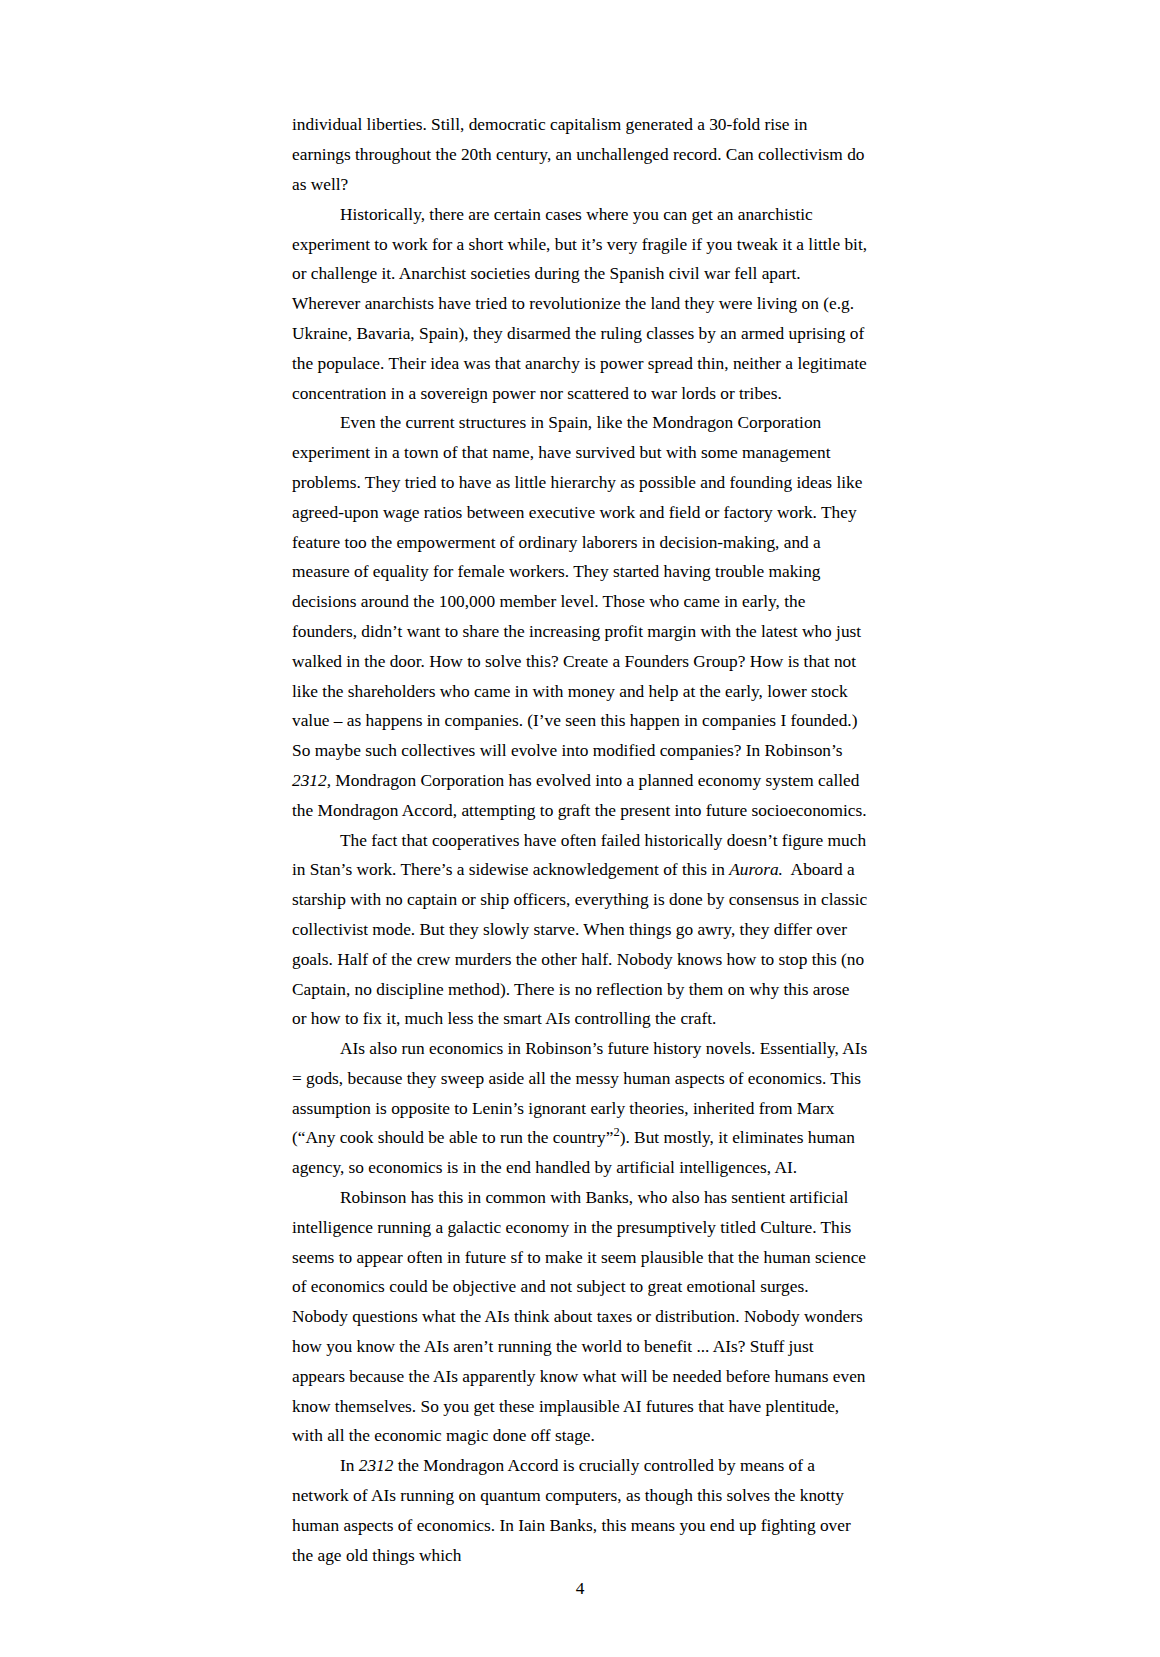individual liberties. Still, democratic capitalism generated a 30-fold rise in earnings throughout the 20th century, an unchallenged record. Can collectivism do as well?
Historically, there are certain cases where you can get an anarchistic experiment to work for a short while, but it’s very fragile if you tweak it a little bit, or challenge it. Anarchist societies during the Spanish civil war fell apart. Wherever anarchists have tried to revolutionize the land they were living on (e.g. Ukraine, Bavaria, Spain), they disarmed the ruling classes by an armed uprising of the populace. Their idea was that anarchy is power spread thin, neither a legitimate concentration in a sovereign power nor scattered to war lords or tribes.
Even the current structures in Spain, like the Mondragon Corporation experiment in a town of that name, have survived but with some management problems. They tried to have as little hierarchy as possible and founding ideas like agreed-upon wage ratios between executive work and field or factory work. They feature too the empowerment of ordinary laborers in decision-making, and a measure of equality for female workers. They started having trouble making decisions around the 100,000 member level. Those who came in early, the founders, didn’t want to share the increasing profit margin with the latest who just walked in the door. How to solve this? Create a Founders Group? How is that not like the shareholders who came in with money and help at the early, lower stock value – as happens in companies. (I’ve seen this happen in companies I founded.) So maybe such collectives will evolve into modified companies? In Robinson’s 2312, Mondragon Corporation has evolved into a planned economy system called the Mondragon Accord, attempting to graft the present into future socioeconomics.
The fact that cooperatives have often failed historically doesn’t figure much in Stan’s work. There’s a sidewise acknowledgement of this in Aurora. Aboard a starship with no captain or ship officers, everything is done by consensus in classic collectivist mode. But they slowly starve. When things go awry, they differ over goals. Half of the crew murders the other half. Nobody knows how to stop this (no Captain, no discipline method). There is no reflection by them on why this arose or how to fix it, much less the smart AIs controlling the craft.
AIs also run economics in Robinson’s future history novels. Essentially, AIs = gods, because they sweep aside all the messy human aspects of economics. This assumption is opposite to Lenin’s ignorant early theories, inherited from Marx (“Any cook should be able to run the country”2). But mostly, it eliminates human agency, so economics is in the end handled by artificial intelligences, AI.
Robinson has this in common with Banks, who also has sentient artificial intelligence running a galactic economy in the presumptively titled Culture. This seems to appear often in future sf to make it seem plausible that the human science of economics could be objective and not subject to great emotional surges. Nobody questions what the AIs think about taxes or distribution. Nobody wonders how you know the AIs aren’t running the world to benefit ... AIs? Stuff just appears because the AIs apparently know what will be needed before humans even know themselves. So you get these implausible AI futures that have plentitude, with all the economic magic done off stage.
In 2312 the Mondragon Accord is crucially controlled by means of a network of AIs running on quantum computers, as though this solves the knotty human aspects of economics. In Iain Banks, this means you end up fighting over the age old things which
4